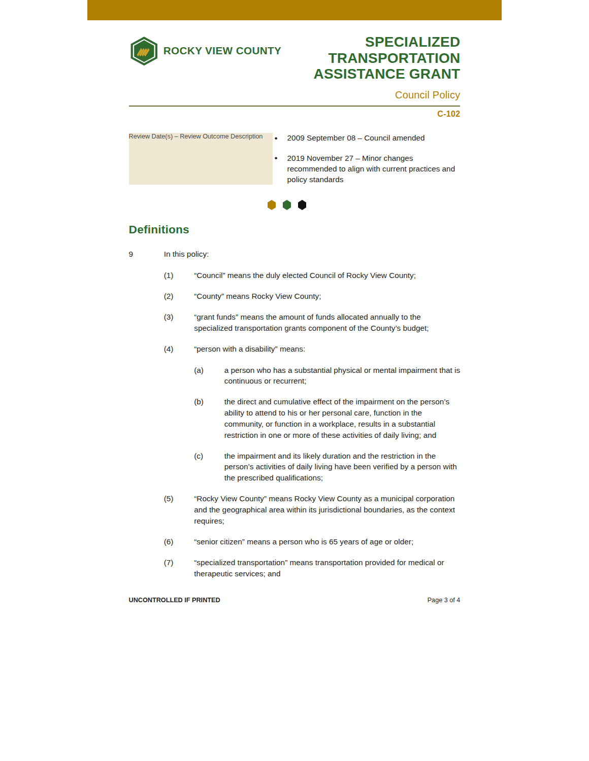ROCKY VIEW COUNTY
SPECIALIZED TRANSPORTATION
ASSISTANCE GRANT
Council Policy
C-102
| Review Date(s) – Review Outcome Description | 2009 September 08 – Council amended 2019 November 27 – Minor changes recommended to align with current practices and policy standards |
Definitions
9
In this policy:
(1)
“Council” means the duly elected Council of Rocky View County;
(2)
“County” means Rocky View County;
(3)
“grant funds” means the amount of funds allocated annually to the specialized transportation grants component of the County’s budget;
(4)
“person with a disability” means:
(a)
a person who has a substantial physical or mental impairment that is continuous or recurrent;
(b)
the direct and cumulative effect of the impairment on the person’s ability to attend to his or her personal care, function in the community, or function in a workplace, results in a substantial restriction in one or more of these activities of daily living; and
(c)
the impairment and its likely duration and the restriction in the person’s activities of daily living have been verified by a person with the prescribed qualifications;
(5)
“Rocky View County” means Rocky View County as a municipal corporation and the geographical area within its jurisdictional boundaries, as the context requires;
(6)
“senior citizen” means a person who is 65 years of age or older;
(7)
“specialized transportation” means transportation provided for medical or therapeutic services; and
UNCONTROLLED IF PRINTED
Page 3 of 4